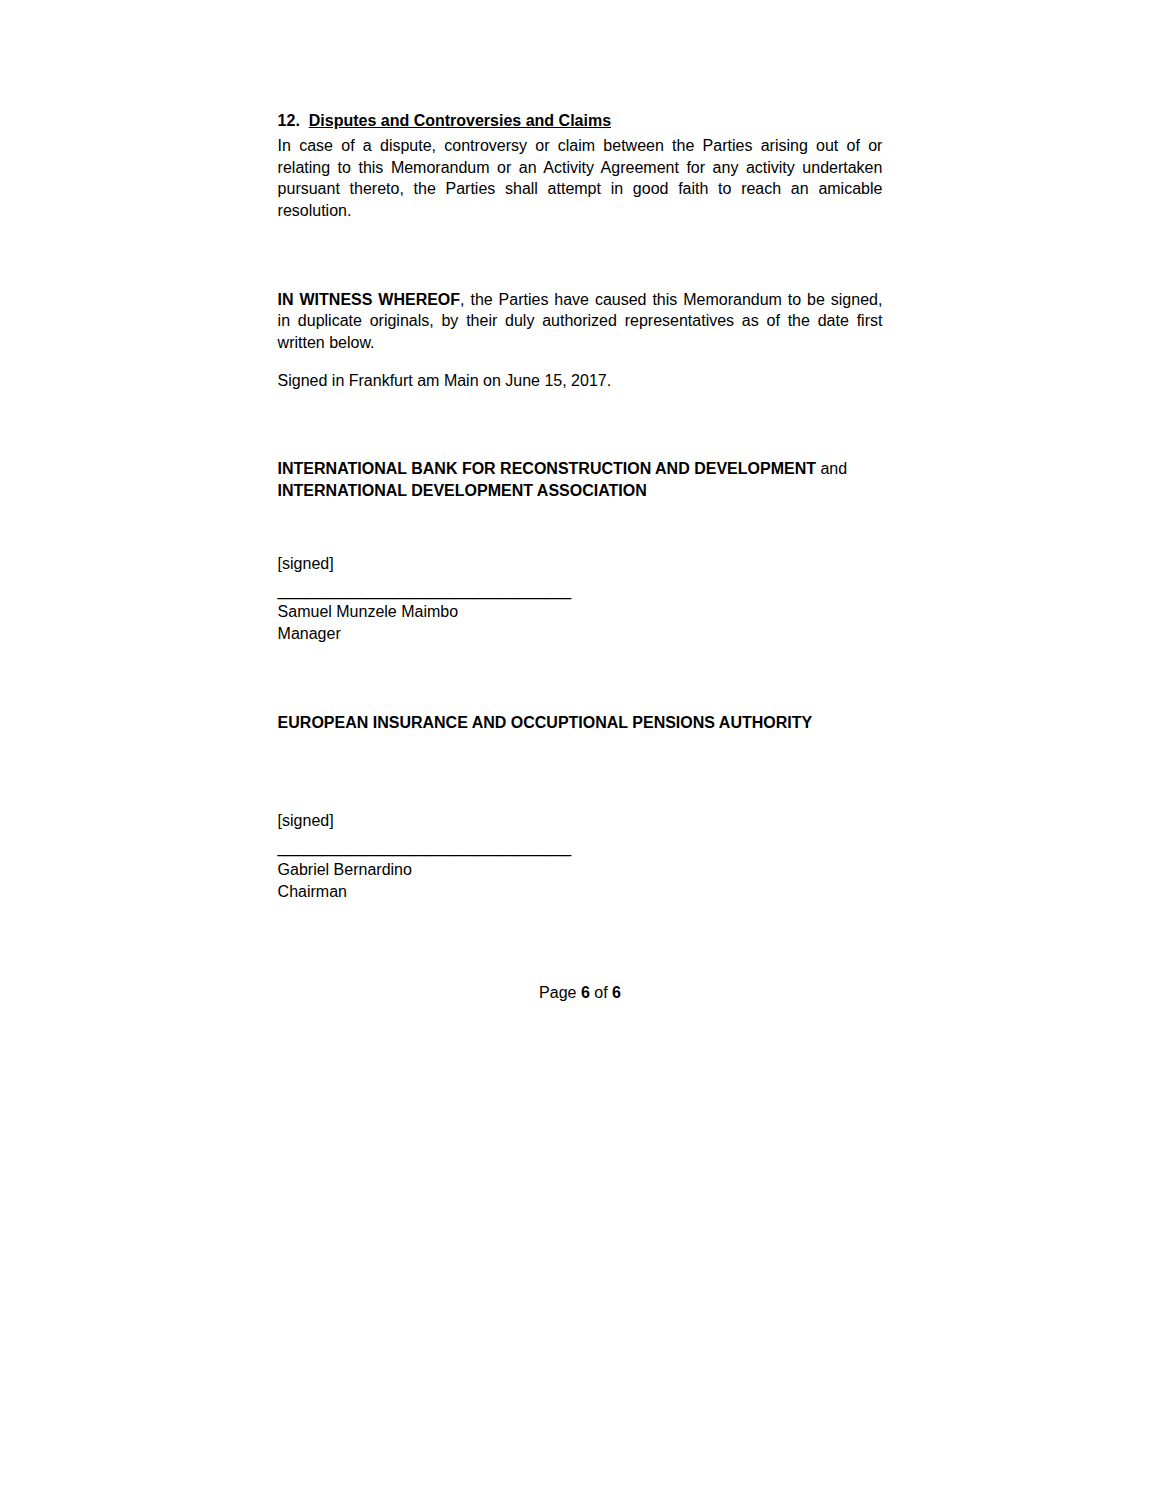12.
Disputes and Controversies and Claims
In case of a dispute, controversy or claim between the Parties arising out of or relating to this Memorandum or an Activity Agreement for any activity undertaken pursuant thereto, the Parties shall attempt in good faith to reach an amicable resolution.
IN WITNESS WHEREOF, the Parties have caused this Memorandum to be signed, in duplicate originals, by their duly authorized representatives as of the date first written below.
Signed in Frankfurt am Main on June 15, 2017.
INTERNATIONAL BANK FOR RECONSTRUCTION AND DEVELOPMENT and
INTERNATIONAL DEVELOPMENT ASSOCIATION
[signed]
_________________________________
Samuel Munzele Maimbo
Manager
EUROPEAN INSURANCE AND OCCUPTIONAL PENSIONS AUTHORITY
[signed]
_________________________________
Gabriel Bernardino
Chairman
Page 6 of 6